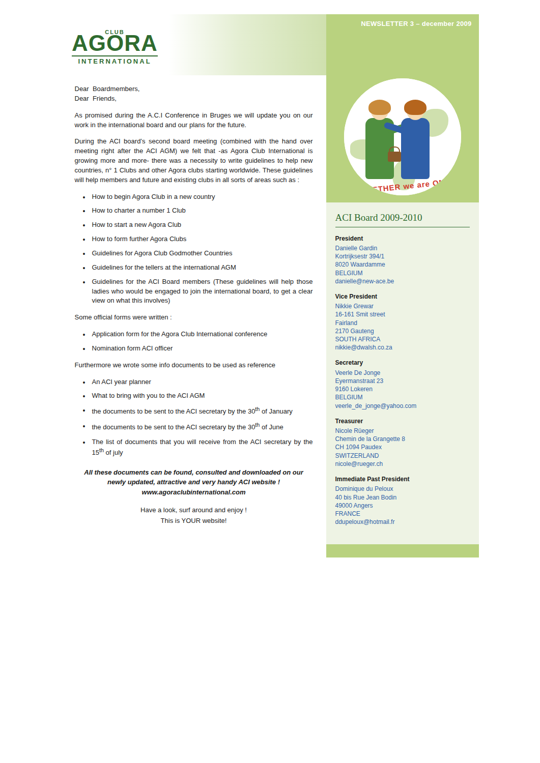CLUB
AGORA
INTERNATIONAL
NEWSLETTER 3 – december 2009
Dear Boardmembers,
Dear Friends,
As promised during the A.C.I Conference in Bruges we will update you on our work in the international board and our plans for the future.
During the ACI board’s second board meeting (combined with the hand over meeting right after the ACI AGM) we felt that -as Agora Club International is growing more and more- there was a necessity to write guidelines to help new countries, n° 1 Clubs and other Agora clubs starting worldwide. These guidelines will help members and future and existing clubs in all sorts of areas such as :
How to begin Agora Club in a new country
How to charter a number 1 Club
How to start a new Agora Club
How to form further Agora Clubs
Guidelines for Agora Club Godmother Countries
Guidelines for the tellers at the international AGM
Guidelines for the ACI Board members (These guidelines will help those ladies who would be engaged to join the international board, to get a clear view on what this involves)
Some official forms were written :
Application form for the Agora Club International conference
Nomination form ACI officer
Furthermore we wrote some info documents to be used as reference
An ACI year planner
What to bring with you to the ACI AGM
the documents to be sent to the ACI secretary by the 30th of January
the documents to be sent to the ACI secretary by the 30th of June
The list of documents that you will receive from the ACI secretary by the 15th of july
All these documents can be found, consulted and downloaded on our newly updated, attractive and very handy ACI website !
www.agoraclubinternational.com
Have a look, surf around and enjoy !
This is YOUR website!
TOGETHER we are ONE
ACI Board 2009-2010
President
Danielle Gardin
Kortrijksestr 394/1
8020 Waardamme
Belgium
danielle@new-ace.be
Vice President
Nikkie Grewar
16-161 Smit street
Fairland
2170 Gauteng
South Africa
nikkie@dwalsh.co.za
Secretary
Veerle De Jonge
Eyermanstraat 23
9160 Lokeren
Belgium
veerle_de_jonge@yahoo.com
Treasurer
Nicole Rüeger
Chemin de la Grangette 8
CH 1094 Paudex
Switzerland
nicole@rueger.ch
Immediate Past President
Dominique du Peloux
40 bis Rue Jean Bodin
49000 Angers
France
ddupeloux@hotmail.fr